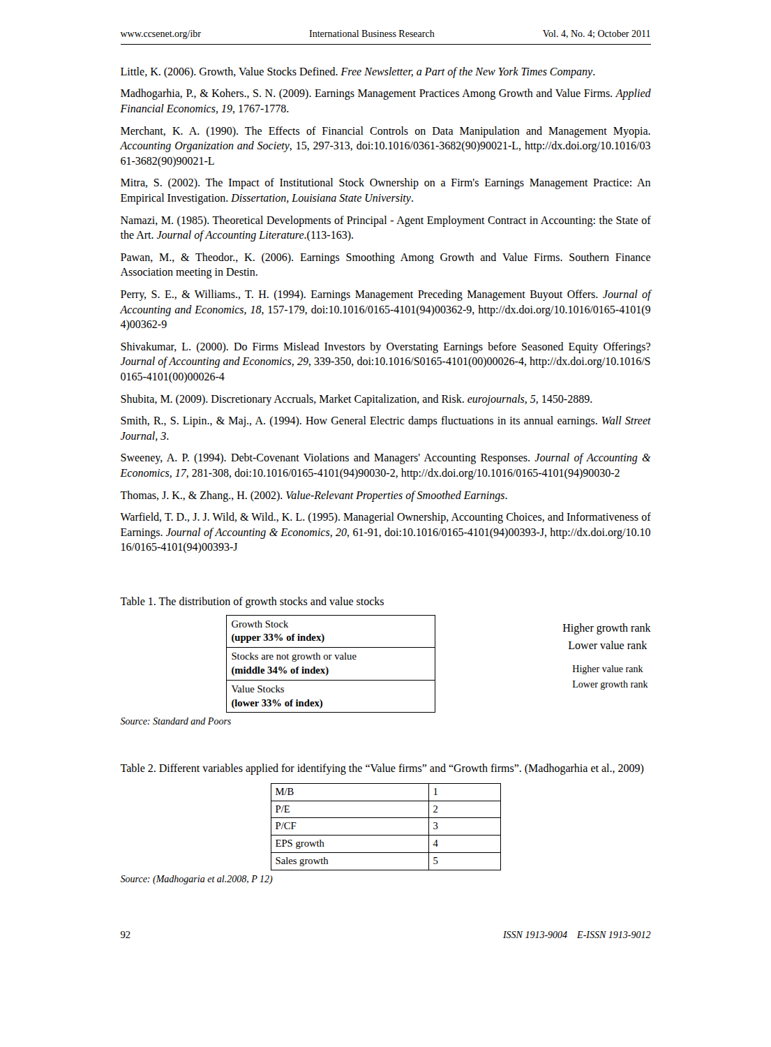www.ccsenet.org/ibr
International Business Research
Vol. 4, No. 4; October 2011
Little, K. (2006). Growth, Value Stocks Defined. Free Newsletter, a Part of the New York Times Company.
Madhogarhia, P., & Kohers., S. N. (2009). Earnings Management Practices Among Growth and Value Firms. Applied Financial Economics, 19, 1767-1778.
Merchant, K. A. (1990). The Effects of Financial Controls on Data Manipulation and Management Myopia. Accounting Organization and Society, 15, 297-313, doi:10.1016/0361-3682(90)90021-L, http://dx.doi.org/10.1016/0361-3682(90)90021-L
Mitra, S. (2002). The Impact of Institutional Stock Ownership on a Firm's Earnings Management Practice: An Empirical Investigation. Dissertation, Louisiana State University.
Namazi, M. (1985). Theoretical Developments of Principal - Agent Employment Contract in Accounting: the State of the Art. Journal of Accounting Literature.(113-163).
Pawan, M., & Theodor., K. (2006). Earnings Smoothing Among Growth and Value Firms. Southern Finance Association meeting in Destin.
Perry, S. E., & Williams., T. H. (1994). Earnings Management Preceding Management Buyout Offers. Journal of Accounting and Economics, 18, 157-179, doi:10.1016/0165-4101(94)00362-9, http://dx.doi.org/10.1016/0165-4101(94)00362-9
Shivakumar, L. (2000). Do Firms Mislead Investors by Overstating Earnings before Seasoned Equity Offerings? Journal of Accounting and Economics, 29, 339-350, doi:10.1016/S0165-4101(00)00026-4, http://dx.doi.org/10.1016/S0165-4101(00)00026-4
Shubita, M. (2009). Discretionary Accruals, Market Capitalization, and Risk. eurojournals, 5, 1450-2889.
Smith, R., S. Lipin., & Maj., A. (1994). How General Electric damps fluctuations in its annual earnings. Wall Street Journal, 3.
Sweeney, A. P. (1994). Debt-Covenant Violations and Managers' Accounting Responses. Journal of Accounting & Economics, 17, 281-308, doi:10.1016/0165-4101(94)90030-2, http://dx.doi.org/10.1016/0165-4101(94)90030-2
Thomas, J. K., & Zhang., H. (2002). Value-Relevant Properties of Smoothed Earnings.
Warfield, T. D., J. J. Wild, & Wild., K. L. (1995). Managerial Ownership, Accounting Choices, and Informativeness of Earnings. Journal of Accounting & Economics, 20, 61-91, doi:10.1016/0165-4101(94)00393-J, http://dx.doi.org/10.1016/0165-4101(94)00393-J
Table 1. The distribution of growth stocks and value stocks
| Growth Stock (upper 33% of index) |
| Stocks are not growth or value (middle 34% of index) |
| Value Stocks (lower 33% of index) |
Higher growth rank
Lower value rank
Higher value rank
Lower growth rank
Source: Standard and Poors
Table 2. Different variables applied for identifying the “Value firms” and “Growth firms”. (Madhogarhia et al., 2009)
| M/B | 1 |
| P/E | 2 |
| P/CF | 3 |
| EPS growth | 4 |
| Sales growth | 5 |
Source: (Madhogaria et al.2008, P 12)
92
ISSN 1913-9004 E-ISSN 1913-9012